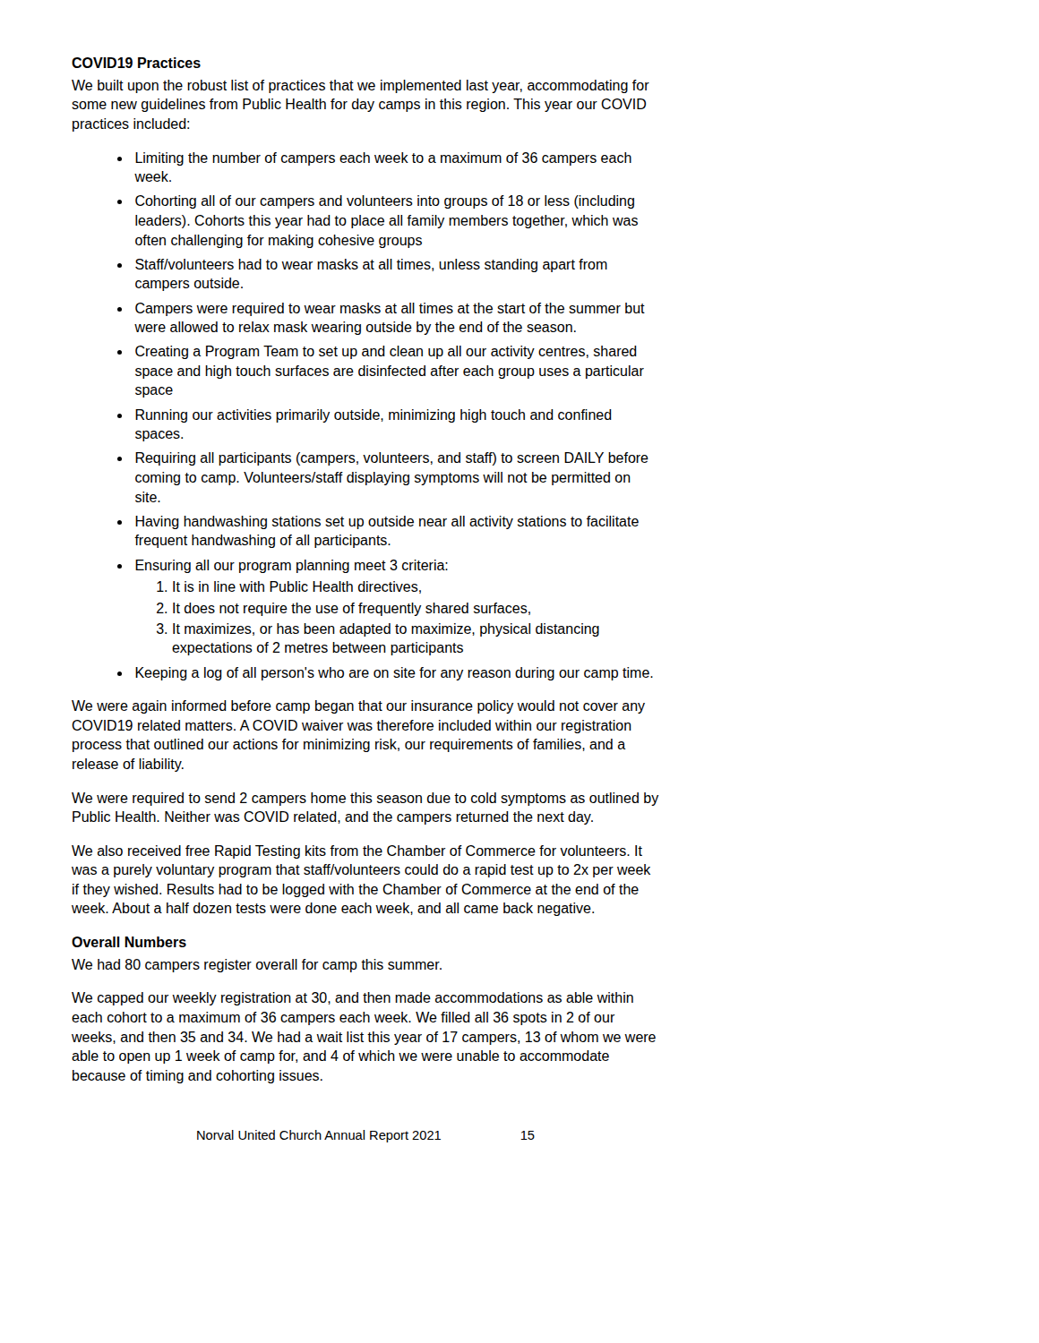COVID19 Practices
We built upon the robust list of practices that we implemented last year, accommodating for some new guidelines from Public Health for day camps in this region. This year our COVID practices included:
Limiting the number of campers each week to a maximum of 36 campers each week.
Cohorting all of our campers and volunteers into groups of 18 or less (including leaders). Cohorts this year had to place all family members together, which was often challenging for making cohesive groups
Staff/volunteers had to wear masks at all times, unless standing apart from campers outside.
Campers were required to wear masks at all times at the start of the summer but were allowed to relax mask wearing outside by the end of the season.
Creating a Program Team to set up and clean up all our activity centres, shared space and high touch surfaces are disinfected after each group uses a particular space
Running our activities primarily outside, minimizing high touch and confined spaces.
Requiring all participants (campers, volunteers, and staff) to screen DAILY before coming to camp. Volunteers/staff displaying symptoms will not be permitted on site.
Having handwashing stations set up outside near all activity stations to facilitate frequent handwashing of all participants.
Ensuring all our program planning meet 3 criteria:
It is in line with Public Health directives,
It does not require the use of frequently shared surfaces,
It maximizes, or has been adapted to maximize, physical distancing expectations of 2 metres between participants
Keeping a log of all person's who are on site for any reason during our camp time.
We were again informed before camp began that our insurance policy would not cover any COVID19 related matters. A COVID waiver was therefore included within our registration process that outlined our actions for minimizing risk, our requirements of families, and a release of liability.
We were required to send 2 campers home this season due to cold symptoms as outlined by Public Health. Neither was COVID related, and the campers returned the next day.
We also received free Rapid Testing kits from the Chamber of Commerce for volunteers. It was a purely voluntary program that staff/volunteers could do a rapid test up to 2x per week if they wished. Results had to be logged with the Chamber of Commerce at the end of the week. About a half dozen tests were done each week, and all came back negative.
Overall Numbers
We had 80 campers register overall for camp this summer.
We capped our weekly registration at 30, and then made accommodations as able within each cohort to a maximum of 36 campers each week. We filled all 36 spots in 2 of our weeks, and then 35 and 34. We had a wait list this year of 17 campers, 13 of whom we were able to open up 1 week of camp for, and 4 of which we were unable to accommodate because of timing and cohorting issues.
Norval United Church Annual Report 2021 15